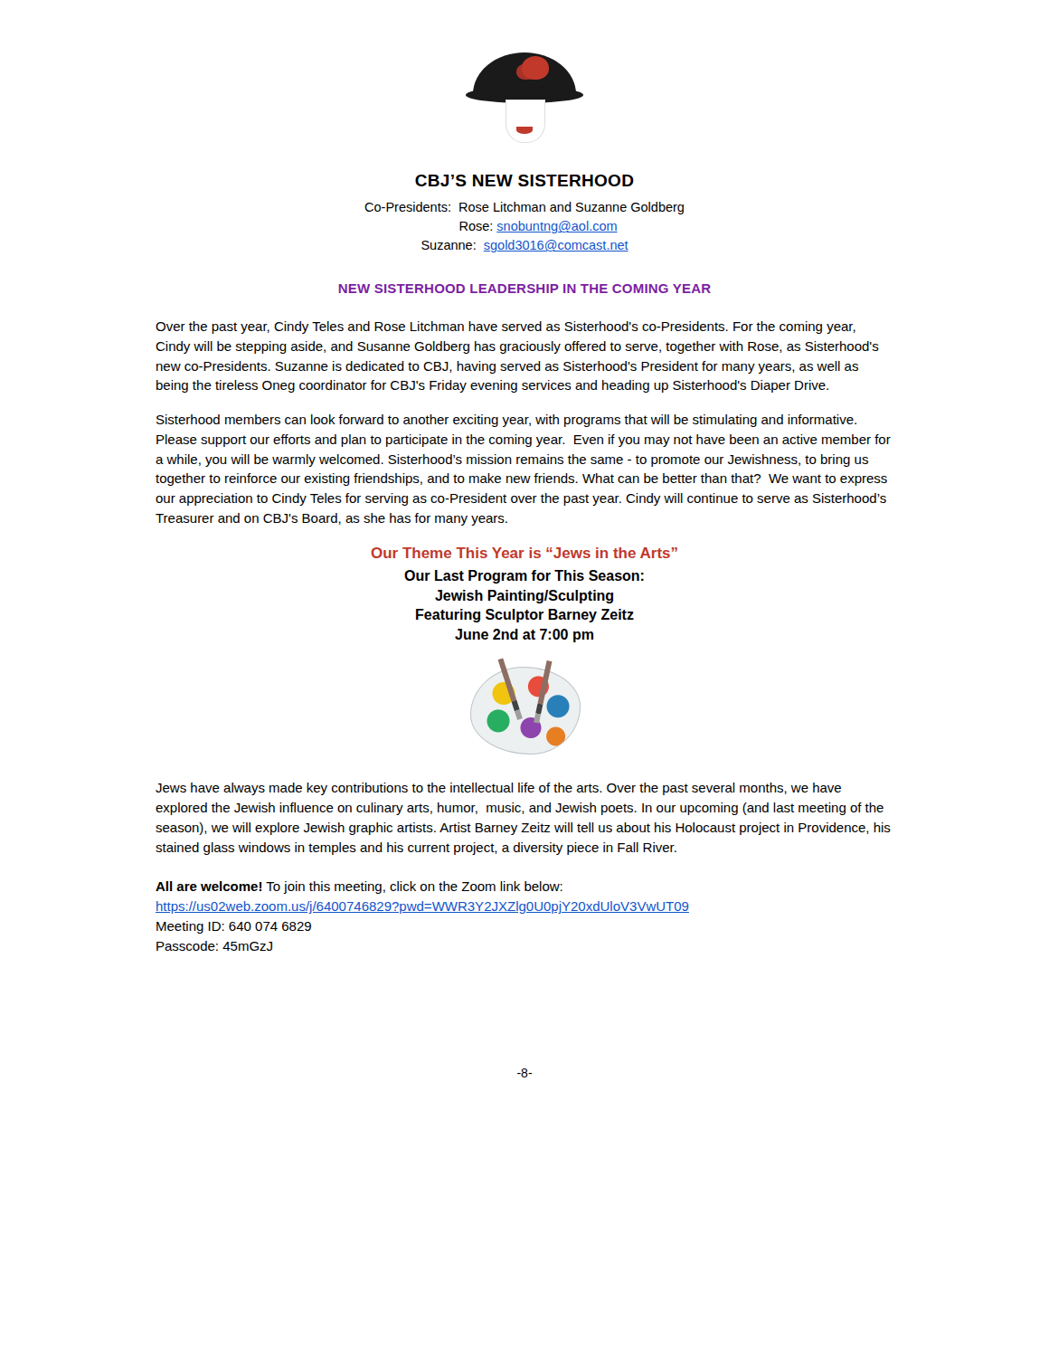CBJ’S NEW SISTERHOOD
Co-Presidents: Rose Litchman and Suzanne Goldberg Rose: snobuntng@aol.com Suzanne: sgold3016@comcast.net
NEW SISTERHOOD LEADERSHIP IN THE COMING YEAR
Over the past year, Cindy Teles and Rose Litchman have served as Sisterhood's co-Presidents. For the coming year, Cindy will be stepping aside, and Susanne Goldberg has graciously offered to serve, together with Rose, as Sisterhood's new co-Presidents. Suzanne is dedicated to CBJ, having served as Sisterhood's President for many years, as well as being the tireless Oneg coordinator for CBJ's Friday evening services and heading up Sisterhood's Diaper Drive.
Sisterhood members can look forward to another exciting year, with programs that will be stimulating and informative. Please support our efforts and plan to participate in the coming year. Even if you may not have been an active member for a while, you will be warmly welcomed. Sisterhood’s mission remains the same - to promote our Jewishness, to bring us together to reinforce our existing friendships, and to make new friends. What can be better than that? We want to express our appreciation to Cindy Teles for serving as co-President over the past year. Cindy will continue to serve as Sisterhood’s Treasurer and on CBJ's Board, as she has for many years.
Our Theme This Year is “Jews in the Arts”
Our Last Program for This Season:
Jewish Painting/Sculpting
Featuring Sculptor Barney Zeitz
June 2nd at 7:00 pm
Jews have always made key contributions to the intellectual life of the arts. Over the past several months, we have explored the Jewish influence on culinary arts, humor, music, and Jewish poets. In our upcoming (and last meeting of the season), we will explore Jewish graphic artists. Artist Barney Zeitz will tell us about his Holocaust project in Providence, his stained glass windows in temples and his current project, a diversity piece in Fall River.
All are welcome! To join this meeting, click on the Zoom link below:
https://us02web.zoom.us/j/6400746829?pwd=WWR3Y2JXZlg0U0pjY20xdUloV3VwUT09
Meeting ID: 640 074 6829
Passcode: 45mGzJ
-8-